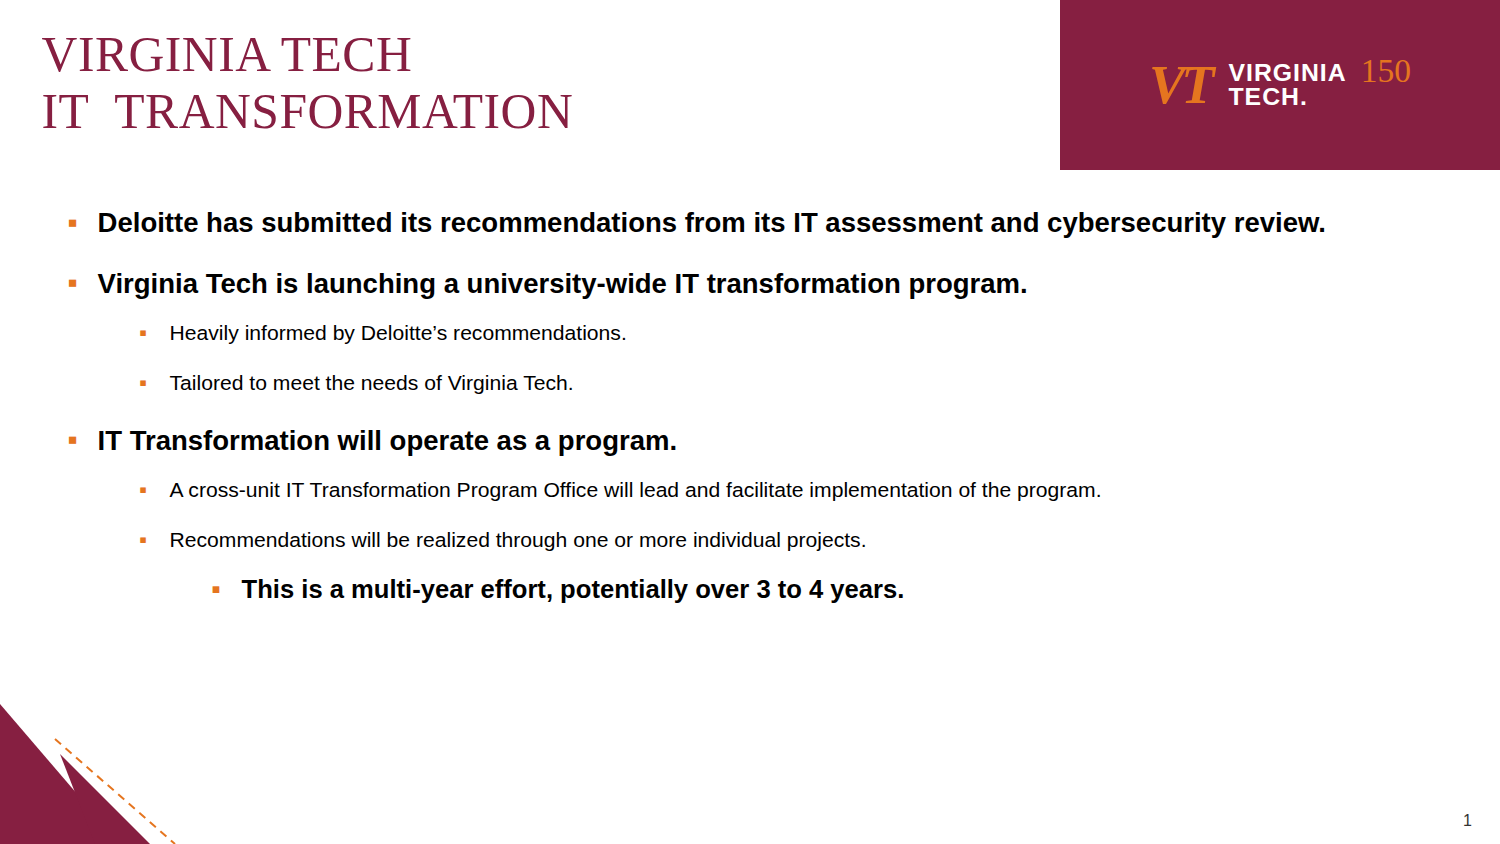Virginia Tech
IT Transformation
VT
VIRGINIA TECH.
150
Deloitte has submitted its recommendations from its IT assessment and cybersecurity review.
Virginia Tech is launching a university-wide IT transformation program.
Heavily informed by Deloitte’s recommendations.
Tailored to meet the needs of Virginia Tech.
IT Transformation will operate as a program.
A cross-unit IT Transformation Program Office will lead and facilitate implementation of the program.
Recommendations will be realized through one or more individual projects.
This is a multi-year effort, potentially over 3 to 4 years.
1